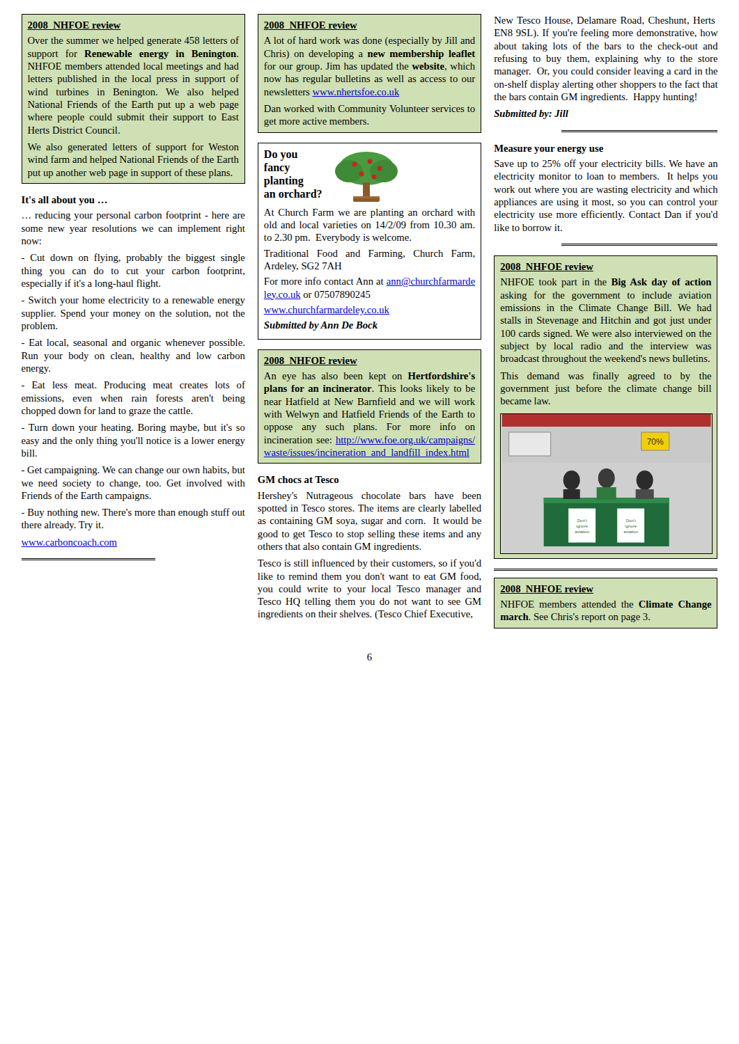2008 NHFOE review
Over the summer we helped generate 458 letters of support for Renewable energy in Benington. NHFOE members attended local meetings and had letters published in the local press in support of wind turbines in Benington. We also helped National Friends of the Earth put up a web page where people could submit their support to East Herts District Council.
We also generated letters of support for Weston wind farm and helped National Friends of the Earth put up another web page in support of these plans.
It's all about you …
… reducing your personal carbon footprint - here are some new year resolutions we can implement right now:
Cut down on flying, probably the biggest single thing you can do to cut your carbon footprint, especially if it's a long-haul flight.
Switch your home electricity to a renewable energy supplier. Spend your money on the solution, not the problem.
Eat local, seasonal and organic whenever possible. Run your body on clean, healthy and low carbon energy.
Eat less meat. Producing meat creates lots of emissions, even when rain forests aren't being chopped down for land to graze the cattle.
Turn down your heating. Boring maybe, but it's so easy and the only thing you'll notice is a lower energy bill.
Get campaigning. We can change our own habits, but we need society to change, too. Get involved with Friends of the Earth campaigns.
Buy nothing new. There's more than enough stuff out there already. Try it.
www.carboncoach.com
2008 NHFOE review
A lot of hard work was done (especially by Jill and Chris) on developing a new membership leaflet for our group. Jim has updated the website, which now has regular bulletins as well as access to our newsletters www.nhertsfoe.co.uk
Dan worked with Community Volunteer services to get more active members.
Do you
fancy
planting
an orchard?
At Church Farm we are planting an orchard with old and local varieties on 14/2/09 from 10.30 am. to 2.30 pm. Everybody is welcome.
Traditional Food and Farming, Church Farm, Ardeley, SG2 7AH
For more info contact Ann at ann@churchfarmardeley.co.uk or 07507890245
www.churchfarmardeley.co.uk
Submitted by Ann De Bock
2008 NHFOE review
An eye has also been kept on Hertfordshire's plans for an incinerator. This looks likely to be near Hatfield at New Barnfield and we will work with Welwyn and Hatfield Friends of the Earth to oppose any such plans. For more info on incineration see: http://www.foe.org.uk/campaigns/waste/issues/incineration_and_landfill_index.html
GM chocs at Tesco
Hershey's Nutrageous chocolate bars have been spotted in Tesco stores. The items are clearly labelled as containing GM soya, sugar and corn. It would be good to get Tesco to stop selling these items and any others that also contain GM ingredients.
Tesco is still influenced by their customers, so if you'd like to remind them you don't want to eat GM food, you could write to your local Tesco manager and Tesco HQ telling them you do not want to see GM ingredients on their shelves. (Tesco Chief Executive,
New Tesco House, Delamare Road, Cheshunt, Herts EN8 9SL). If you're feeling more demonstrative, how about taking lots of the bars to the check-out and refusing to buy them, explaining why to the store manager. Or, you could consider leaving a card in the on-shelf display alerting other shoppers to the fact that the bars contain GM ingredients. Happy hunting!
Submitted by: Jill
Measure your energy use
Save up to 25% off your electricity bills. We have an electricity monitor to loan to members. It helps you work out where you are wasting electricity and which appliances are using it most, so you can control your electricity use more efficiently. Contact Dan if you'd like to borrow it.
2008 NHFOE review
NHFOE took part in the Big Ask day of action asking for the government to include aviation emissions in the Climate Change Bill. We had stalls in Stevenage and Hitchin and got just under 100 cards signed. We were also interviewed on the subject by local radio and the interview was broadcast throughout the weekend's news bulletins.
This demand was finally agreed to by the government just before the climate change bill became law.
70% Don't ignore aviation Don't ignore aviation
2008 NHFOE review
NHFOE members attended the Climate Change march. See Chris's report on page 3.
6